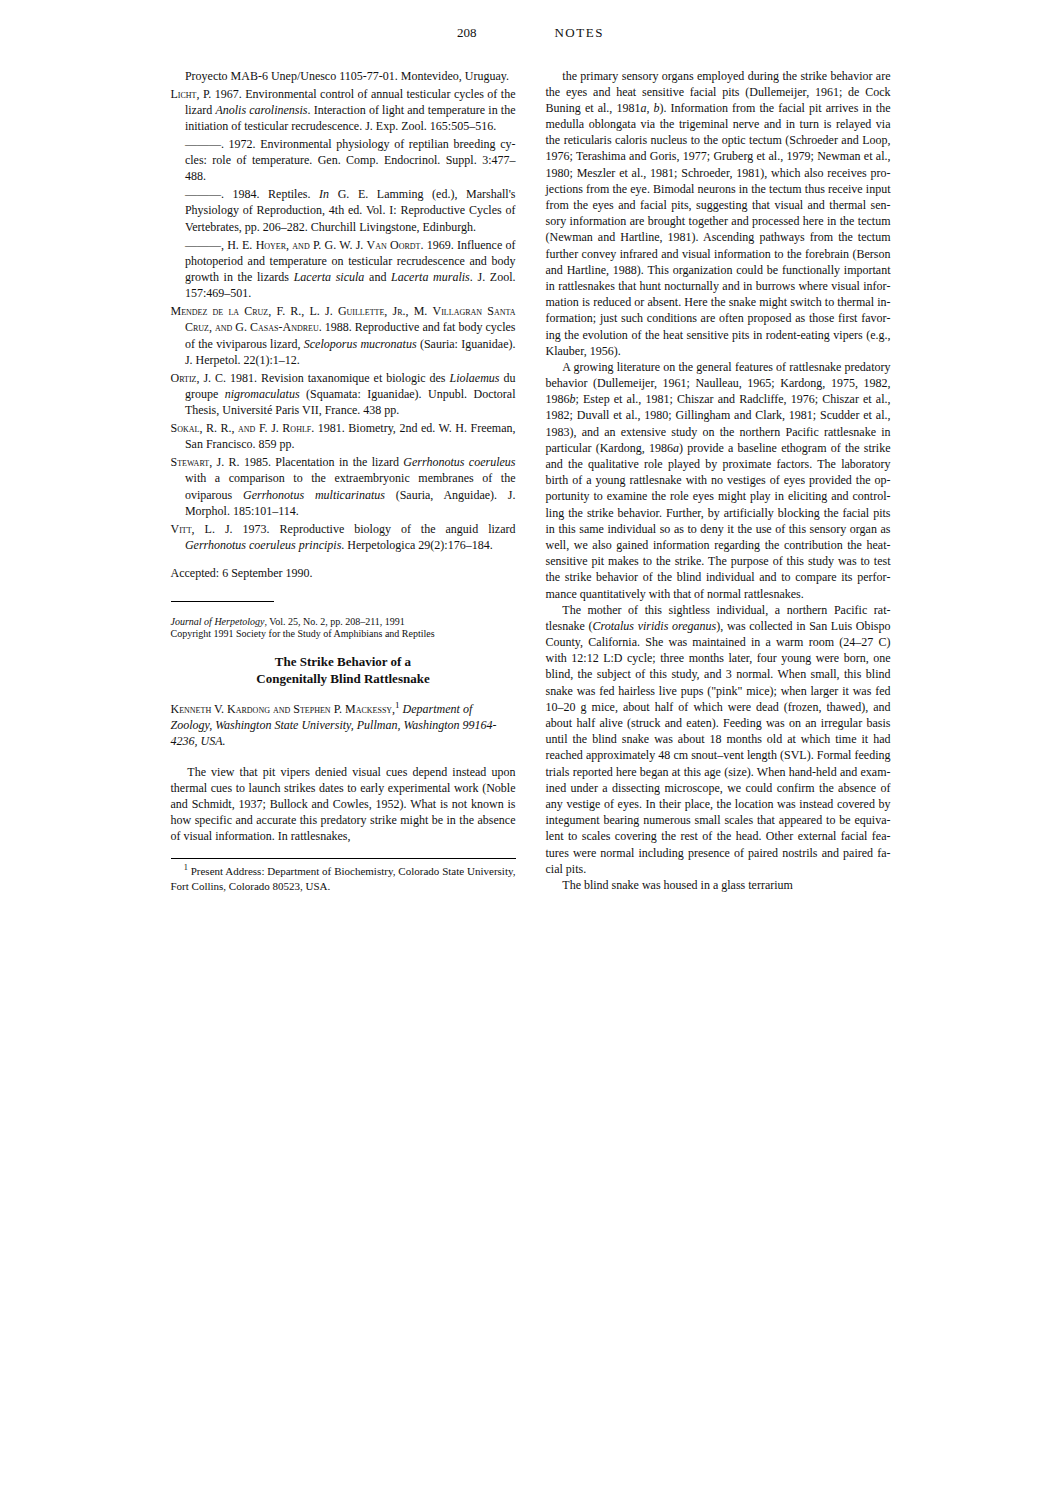208 NOTES
Proyecto MAB-6 Unep/Unesco 1105-77-01. Montevideo, Uruguay.
Licht, P. 1967. Environmental control of annual testicular cycles of the lizard Anolis carolinensis. Interaction of light and temperature in the initiation of testicular recrudescence. J. Exp. Zool. 165:505–516.
———. 1972. Environmental physiology of reptilian breeding cycles: role of temperature. Gen. Comp. Endocrinol. Suppl. 3:477–488.
———. 1984. Reptiles. In G. E. Lamming (ed.), Marshall's Physiology of Reproduction, 4th ed. Vol. I: Reproductive Cycles of Vertebrates, pp. 206–282. Churchill Livingstone, Edinburgh.
———, H. E. Hoyer, and P. G. W. J. Van Oordt. 1969. Influence of photoperiod and temperature on testicular recrudescence and body growth in the lizards Lacerta sicula and Lacerta muralis. J. Zool. 157:469–501.
Mendez de la Cruz, F. R., L. J. Guillette, Jr., M. Villagran Santa Cruz, and G. Casas-Andreu. 1988. Reproductive and fat body cycles of the viviparous lizard, Sceloporus mucronatus (Sauria: Iguanidae). J. Herpetol. 22(1):1–12.
Ortiz, J. C. 1981. Revision taxanomique et biologic des Liolaemus du groupe nigromaculatus (Squamata: Iguanidae). Unpubl. Doctoral Thesis, Université Paris VII, France. 438 pp.
Sokal, R. R., and F. J. Rohlf. 1981. Biometry, 2nd ed. W. H. Freeman, San Francisco. 859 pp.
Stewart, J. R. 1985. Placentation in the lizard Gerrhonotus coeruleus with a comparison to the extraembryonic membranes of the oviparous Gerrhonotus multicarinatus (Sauria, Anguidae). J. Morphol. 185:101–114.
Vitt, L. J. 1973. Reproductive biology of the anguid lizard Gerrhonotus coeruleus principis. Herpetologica 29(2):176–184.
Accepted: 6 September 1990.
Journal of Herpetology, Vol. 25, No. 2, pp. 208–211, 1991
Copyright 1991 Society for the Study of Amphibians and Reptiles
The Strike Behavior of a
Congenitally Blind Rattlesnake
Kenneth V. Kardong and Stephen P. Mackessy,1 Department of Zoology, Washington State University, Pullman, Washington 99164-4236, USA.
The view that pit vipers denied visual cues depend instead upon thermal cues to launch strikes dates to early experimental work (Noble and Schmidt, 1937; Bullock and Cowles, 1952). What is not known is how specific and accurate this predatory strike might be in the absence of visual information. In rattlesnakes,
1 Present Address: Department of Biochemistry, Colorado State University, Fort Collins, Colorado 80523, USA.
the primary sensory organs employed during the strike behavior are the eyes and heat sensitive facial pits (Dullemeijer, 1961; de Cock Buning et al., 1981a, b). Information from the facial pit arrives in the medulla oblongata via the trigeminal nerve and in turn is relayed via the reticularis caloris nucleus to the optic tectum (Schroeder and Loop, 1976; Terashima and Goris, 1977; Gruberg et al., 1979; Newman et al., 1980; Meszler et al., 1981; Schroeder, 1981), which also receives projections from the eye. Bimodal neurons in the tectum thus receive input from the eyes and facial pits, suggesting that visual and thermal sensory information are brought together and processed here in the tectum (Newman and Hartline, 1981). Ascending pathways from the tectum further convey infrared and visual information to the forebrain (Berson and Hartline, 1988). This organization could be functionally important in rattlesnakes that hunt nocturnally and in burrows where visual information is reduced or absent. Here the snake might switch to thermal information; just such conditions are often proposed as those first favoring the evolution of the heat sensitive pits in rodent-eating vipers (e.g., Klauber, 1956).
A growing literature on the general features of rattlesnake predatory behavior (Dullemeijer, 1961; Naulleau, 1965; Kardong, 1975, 1982, 1986b; Estep et al., 1981; Chiszar and Radcliffe, 1976; Chiszar et al., 1982; Duvall et al., 1980; Gillingham and Clark, 1981; Scudder et al., 1983), and an extensive study on the northern Pacific rattlesnake in particular (Kardong, 1986a) provide a baseline ethogram of the strike and the qualitative role played by proximate factors. The laboratory birth of a young rattlesnake with no vestiges of eyes provided the opportunity to examine the role eyes might play in eliciting and controlling the strike behavior. Further, by artificially blocking the facial pits in this same individual so as to deny it the use of this sensory organ as well, we also gained information regarding the contribution the heat-sensitive pit makes to the strike. The purpose of this study was to test the strike behavior of the blind individual and to compare its performance quantitatively with that of normal rattlesnakes.
The mother of this sightless individual, a northern Pacific rattlesnake (Crotalus viridis oreganus), was collected in San Luis Obispo County, California. She was maintained in a warm room (24–27 C) with 12:12 L:D cycle; three months later, four young were born, one blind, the subject of this study, and 3 normal. When small, this blind snake was fed hairless live pups ("pink" mice); when larger it was fed 10–20 g mice, about half of which were dead (frozen, thawed), and about half alive (struck and eaten). Feeding was on an irregular basis until the blind snake was about 18 months old at which time it had reached approximately 48 cm snout–vent length (SVL). Formal feeding trials reported here began at this age (size). When hand-held and examined under a dissecting microscope, we could confirm the absence of any vestige of eyes. In their place, the location was instead covered by integument bearing numerous small scales that appeared to be equivalent to scales covering the rest of the head. Other external facial features were normal including presence of paired nostrils and paired facial pits.
The blind snake was housed in a glass terrarium